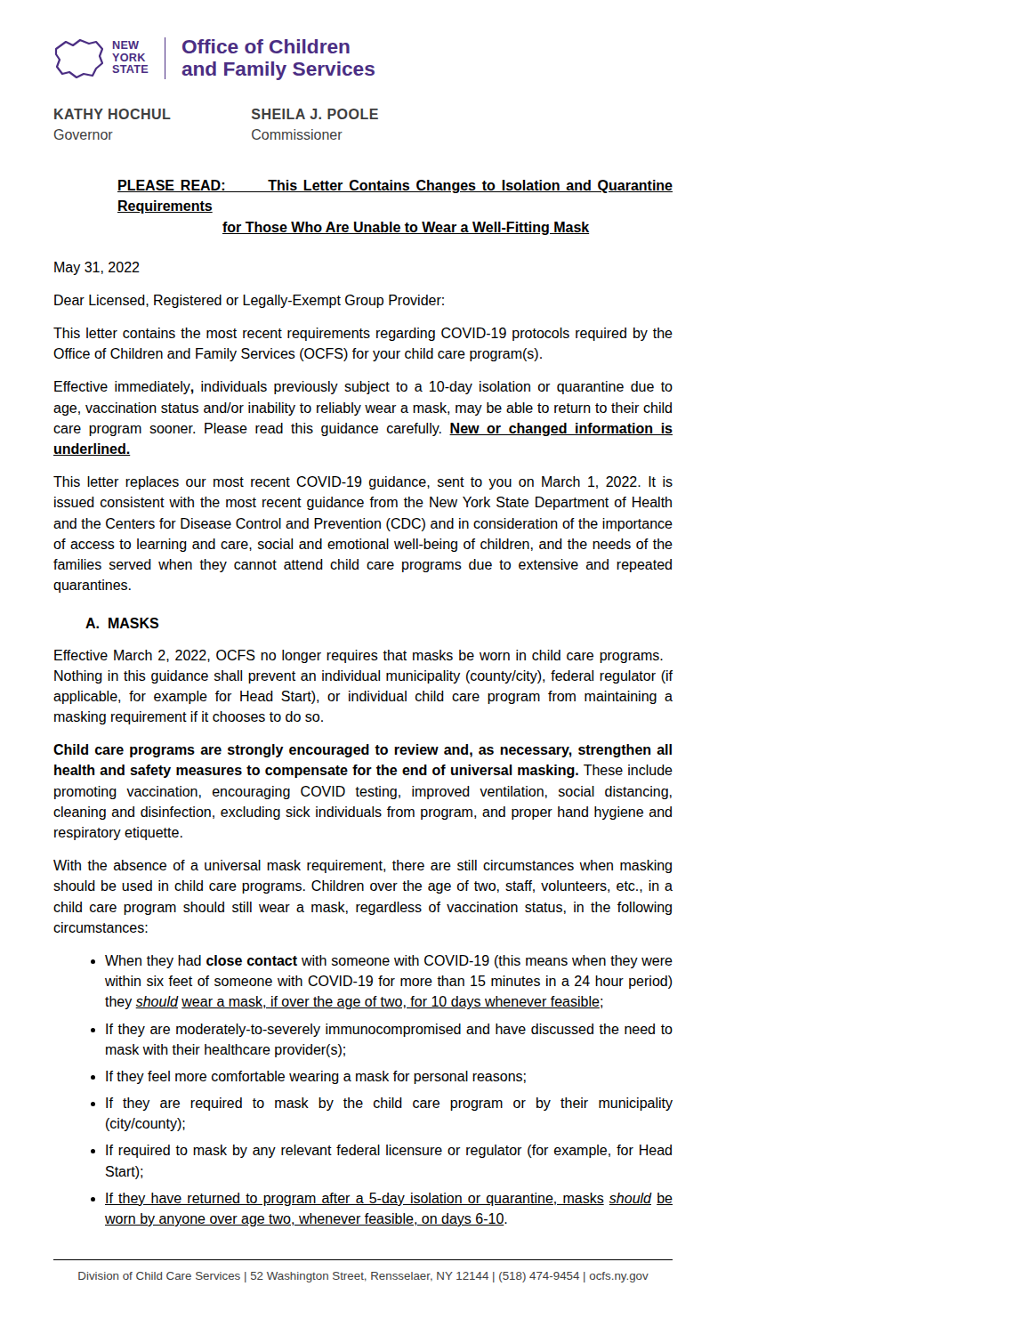New
York
State
Office of Children
and Family Services
| KATHY HOCHUL | SHEILA J. POOLE |
| Governor | Commissioner |
PLEASE READ: This Letter Contains Changes to Isolation and Quarantine Requirements
for Those Who Are Unable to Wear a Well-Fitting Mask
May 31, 2022
Dear Licensed, Registered or Legally-Exempt Group Provider:
This letter contains the most recent requirements regarding COVID-19 protocols required by the Office of Children and Family Services (OCFS) for your child care program(s).
Effective immediately, individuals previously subject to a 10-day isolation or quarantine due to age, vaccination status and/or inability to reliably wear a mask, may be able to return to their child care program sooner. Please read this guidance carefully. New or changed information is underlined.
This letter replaces our most recent COVID-19 guidance, sent to you on March 1, 2022. It is issued consistent with the most recent guidance from the New York State Department of Health and the Centers for Disease Control and Prevention (CDC) and in consideration of the importance of access to learning and care, social and emotional well-being of children, and the needs of the families served when they cannot attend child care programs due to extensive and repeated quarantines.
A. MASKS
Effective March 2, 2022, OCFS no longer requires that masks be worn in child care programs. Nothing in this guidance shall prevent an individual municipality (county/city), federal regulator (if applicable, for example for Head Start), or individual child care program from maintaining a masking requirement if it chooses to do so.
Child care programs are strongly encouraged to review and, as necessary, strengthen all health and safety measures to compensate for the end of universal masking. These include promoting vaccination, encouraging COVID testing, improved ventilation, social distancing, cleaning and disinfection, excluding sick individuals from program, and proper hand hygiene and respiratory etiquette.
With the absence of a universal mask requirement, there are still circumstances when masking should be used in child care programs. Children over the age of two, staff, volunteers, etc., in a child care program should still wear a mask, regardless of vaccination status, in the following circumstances:
When they had close contact with someone with COVID-19 (this means when they were within six feet of someone with COVID-19 for more than 15 minutes in a 24 hour period) they should wear a mask, if over the age of two, for 10 days whenever feasible;
If they are moderately-to-severely immunocompromised and have discussed the need to mask with their healthcare provider(s);
If they feel more comfortable wearing a mask for personal reasons;
If they are required to mask by the child care program or by their municipality (city/county);
If required to mask by any relevant federal licensure or regulator (for example, for Head Start);
If they have returned to program after a 5-day isolation or quarantine, masks should be worn by anyone over age two, whenever feasible, on days 6-10.
Division of Child Care Services | 52 Washington Street, Rensselaer, NY 12144 | (518) 474-9454 | ocfs.ny.gov